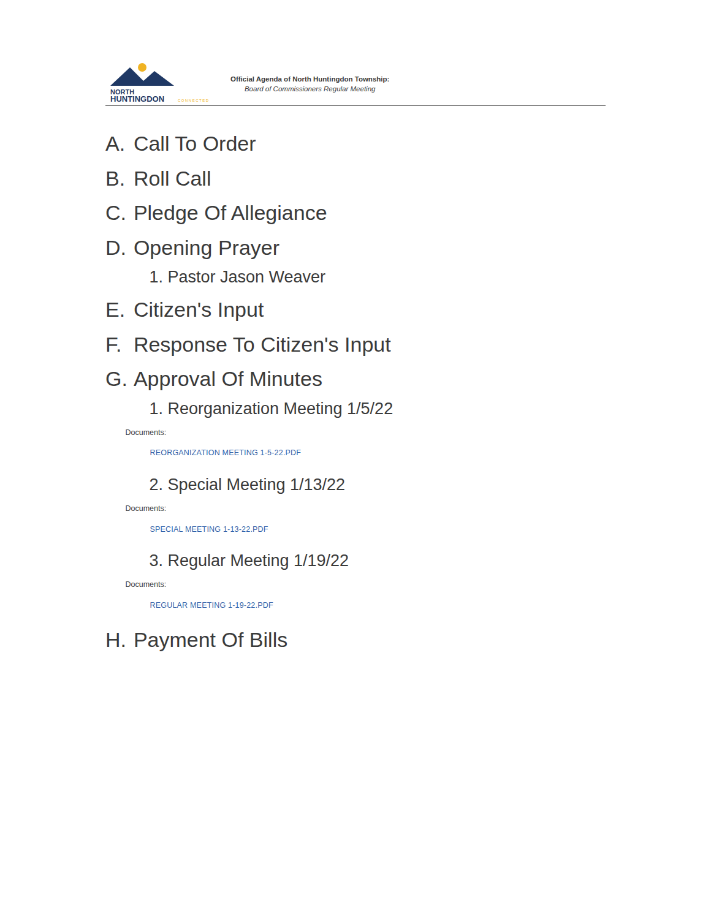NORTH HUNTINGDON CONNECTED
Official Agenda of North Huntingdon Township:
Board of Commissioners Regular Meeting
A. Call To Order
B. Roll Call
C. Pledge Of Allegiance
D. Opening Prayer
1. Pastor Jason Weaver
E. Citizen's Input
F. Response To Citizen's Input
G. Approval Of Minutes
1. Reorganization Meeting 1/5/22
Documents:
REORGANIZATION MEETING 1-5-22.PDF
2. Special Meeting 1/13/22
Documents:
SPECIAL MEETING 1-13-22.PDF
3. Regular Meeting 1/19/22
Documents:
REGULAR MEETING 1-19-22.PDF
H. Payment Of Bills